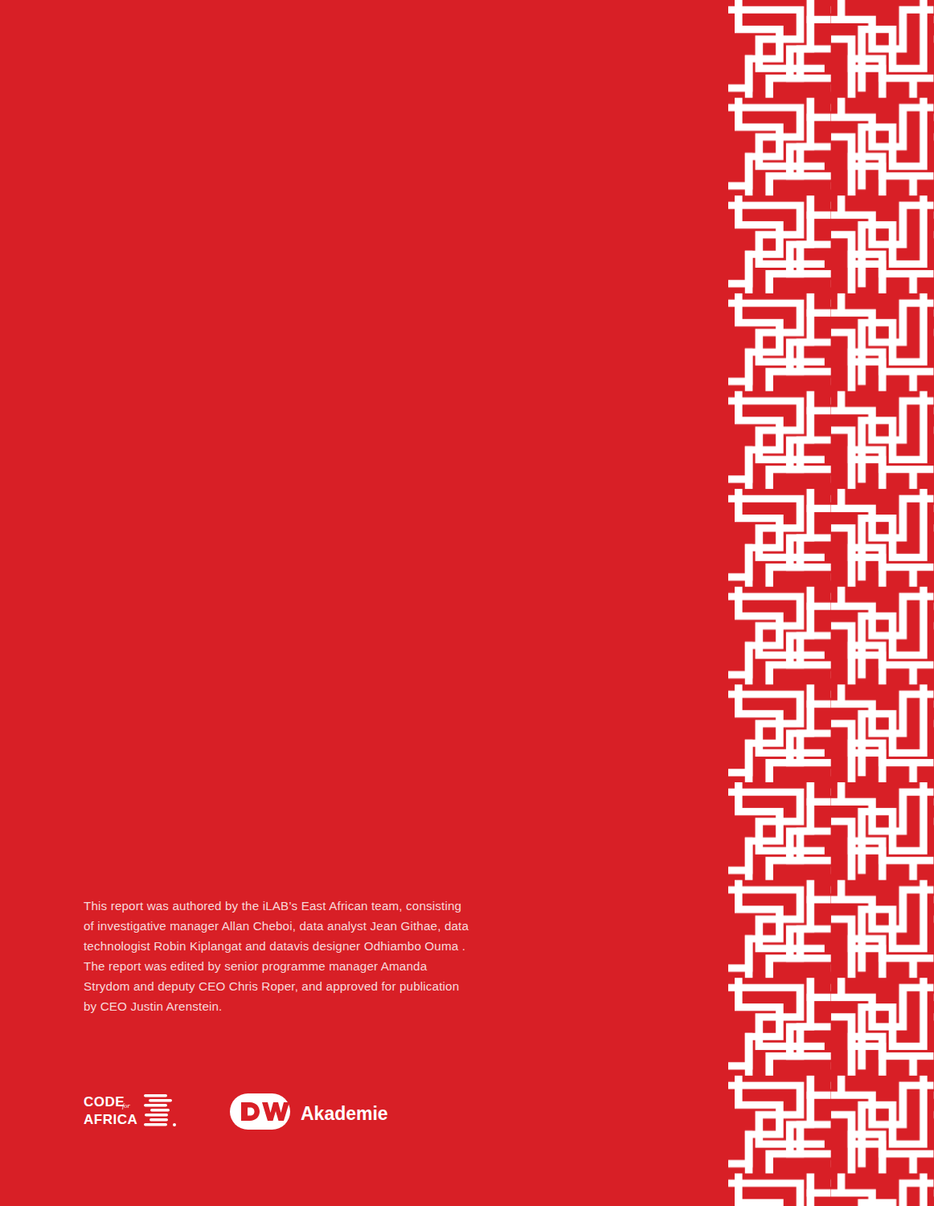This report was authored by the iLAB’s East African team, consisting of investigative manager Allan Cheboi, data analyst Jean Githae, data technologist Robin Kiplangat and datavis designer Odhiambo Ouma . The report was edited by senior programme manager Amanda Strydom and deputy CEO Chris Roper, and approved for publication by CEO Justin Arenstein.
CODE for AFRICA Akademie